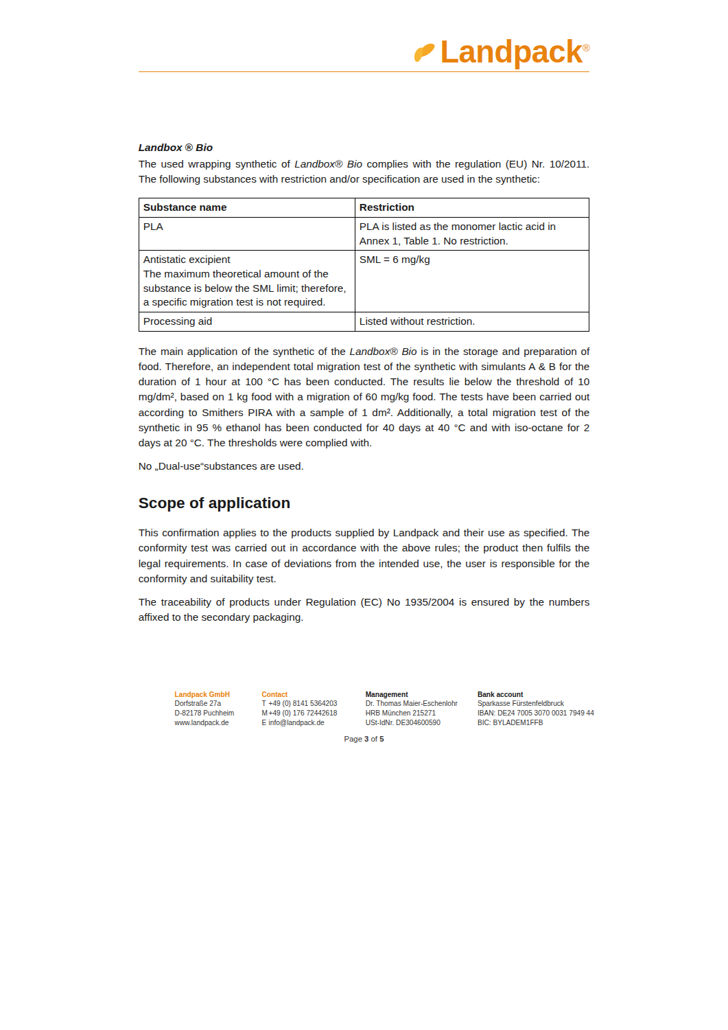Landpack®
Landbox ® Bio
The used wrapping synthetic of Landbox® Bio complies with the regulation (EU) Nr. 10/2011. The following substances with restriction and/or specification are used in the synthetic:
| Substance name | Restriction |
| --- | --- |
| PLA | PLA is listed as the monomer lactic acid in Annex 1, Table 1. No restriction. |
| Antistatic excipient The maximum theoretical amount of the substance is below the SML limit; therefore, a specific migration test is not required. | SML = 6 mg/kg |
| Processing aid | Listed without restriction. |
The main application of the synthetic of the Landbox® Bio is in the storage and preparation of food. Therefore, an independent total migration test of the synthetic with simulants A & B for the duration of 1 hour at 100 °C has been conducted. The results lie below the threshold of 10 mg/dm², based on 1 kg food with a migration of 60 mg/kg food. The tests have been carried out according to Smithers PIRA with a sample of 1 dm². Additionally, a total migration test of the synthetic in 95 % ethanol has been conducted for 40 days at 40 °C and with iso-octane for 2 days at 20 °C. The thresholds were complied with.
No „Dual-use“substances are used.
Scope of application
This confirmation applies to the products supplied by Landpack and their use as specified. The conformity test was carried out in accordance with the above rules; the product then fulfils the legal requirements. In case of deviations from the intended use, the user is responsible for the conformity and suitability test.
The traceability of products under Regulation (EC) No 1935/2004 is ensured by the numbers affixed to the secondary packaging.
Landpack GmbH
Dorfstraße 27a
D-82178 Puchheim
www.landpack.de
Contact
T+49 (0) 8141 5364203
M+49 (0) 176 72442618
Einfo@landpack.de
Management
Dr. Thomas Maier-Eschenlohr
HRB München 215271
USt-IdNr. DE304600590
Bank account
Sparkasse Fürstenfeldbruck
IBAN: DE24 7005 3070 0031 7949 44
BIC: BYLADEM1FFB
Page 3 of 5